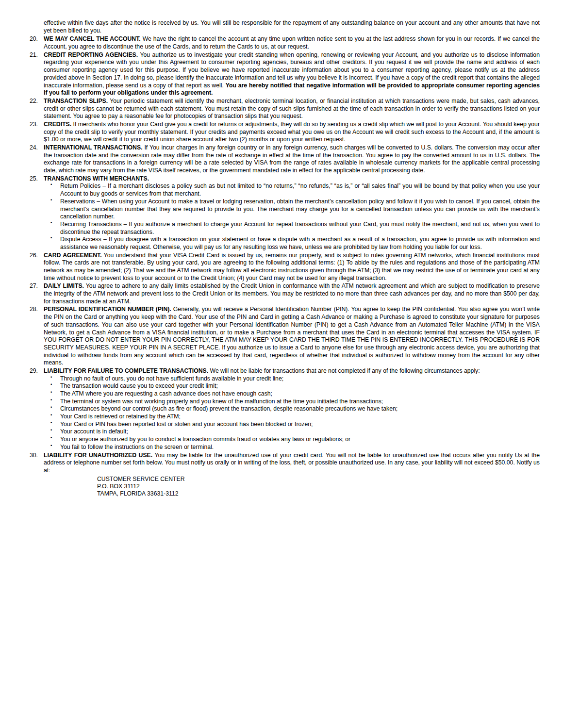effective within five days after the notice is received by us. You will still be responsible for the repayment of any outstanding balance on your account and any other amounts that have not yet been billed to you.
20. WE MAY CANCEL THE ACCOUNT. We have the right to cancel the account at any time upon written notice sent to you at the last address shown for you in our records. If we cancel the Account, you agree to discontinue the use of the Cards, and to return the Cards to us, at our request.
21. CREDIT REPORTING AGENCIES. You authorize us to investigate your credit standing when opening, renewing or reviewing your Account, and you authorize us to disclose information regarding your experience with you under this Agreement to consumer reporting agencies, bureaus and other creditors. If you request it we will provide the name and address of each consumer reporting agency used for this purpose. If you believe we have reported inaccurate information about you to a consumer reporting agency, please notify us at the address provided above in Section 17. In doing so, please identify the inaccurate information and tell us why you believe it is incorrect. If you have a copy of the credit report that contains the alleged inaccurate information, please send us a copy of that report as well. You are hereby notified that negative information will be provided to appropriate consumer reporting agencies if you fail to perform your obligations under this agreement.
22. TRANSACTION SLIPS. Your periodic statement will identify the merchant, electronic terminal location, or financial institution at which transactions were made, but sales, cash advances, credit or other slips cannot be returned with each statement. You must retain the copy of such slips furnished at the time of each transaction in order to verify the transactions listed on your statement. You agree to pay a reasonable fee for photocopies of transaction slips that you request.
23. CREDITS. If merchants who honor your Card give you a credit for returns or adjustments, they will do so by sending us a credit slip which we will post to your Account. You should keep your copy of the credit slip to verify your monthly statement. If your credits and payments exceed what you owe us on the Account we will credit such excess to the Account and, if the amount is $1.00 or more, we will credit it to your credit union share account after two (2) months or upon your written request.
24. INTERNATIONAL TRANSACTIONS. If You incur charges in any foreign country or in any foreign currency, such charges will be converted to U.S. dollars. The conversion may occur after the transaction date and the conversion rate may differ from the rate of exchange in effect at the time of the transaction. You agree to pay the converted amount to us in U.S. dollars. The exchange rate for transactions in a foreign currency will be a rate selected by VISA from the range of rates available in wholesale currency markets for the applicable central processing date, which rate may vary from the rate VISA itself receives, or the government mandated rate in effect for the applicable central processing date.
25. TRANSACTIONS WITH MERCHANTS.
Return Policies – If a merchant discloses a policy such as but not limited to “no returns,” “no refunds,” “as is,” or “all sales final” you will be bound by that policy when you use your Account to buy goods or services from that merchant.
Reservations – When using your Account to make a travel or lodging reservation, obtain the merchant’s cancellation policy and follow it if you wish to cancel. If you cancel, obtain the merchant’s cancellation number that they are required to provide to you. The merchant may charge you for a cancelled transaction unless you can provide us with the merchant’s cancellation number.
Recurring Transactions – If you authorize a merchant to charge your Account for repeat transactions without your Card, you must notify the merchant, and not us, when you want to discontinue the repeat transactions.
Dispute Access – If you disagree with a transaction on your statement or have a dispute with a merchant as a result of a transaction, you agree to provide us with information and assistance we reasonably request. Otherwise, you will pay us for any resulting loss we have, unless we are prohibited by law from holding you liable for our loss.
26. CARD AGREEMENT. You understand that your VISA Credit Card is issued by us, remains our property, and is subject to rules governing ATM networks, which financial institutions must follow. The cards are not transferable. By using your card, you are agreeing to the following additional terms: (1) To abide by the rules and regulations and those of the participating ATM network as may be amended; (2) That we and the ATM network may follow all electronic instructions given through the ATM; (3) that we may restrict the use of or terminate your card at any time without notice to prevent loss to your account or to the Credit Union; (4) your Card may not be used for any illegal transaction.
27. DAILY LIMITS. You agree to adhere to any daily limits established by the Credit Union in conformance with the ATM network agreement and which are subject to modification to preserve the integrity of the ATM network and prevent loss to the Credit Union or its members. You may be restricted to no more than three cash advances per day, and no more than $500 per day, for transactions made at an ATM.
28. PERSONAL IDENTIFICATION NUMBER (PIN). Generally, you will receive a Personal Identification Number (PIN). You agree to keep the PIN confidential. You also agree you won’t write the PIN on the Card or anything you keep with the Card. Your use of the PIN and Card in getting a Cash Advance or making a Purchase is agreed to constitute your signature for purposes of such transactions. You can also use your card together with your Personal Identification Number (PIN) to get a Cash Advance from an Automated Teller Machine (ATM) in the VISA Network, to get a Cash Advance from a VISA financial institution, or to make a Purchase from a merchant that uses the Card in an electronic terminal that accesses the VISA system. IF YOU FORGET OR DO NOT ENTER YOUR PIN CORRECTLY, THE ATM MAY KEEP YOUR CARD THE THIRD TIME THE PIN IS ENTERED INCORRECTLY. THIS PROCEDURE IS FOR SECURITY MEASURES. KEEP YOUR PIN IN A SECRET PLACE. If you authorize us to issue a Card to anyone else for use through any electronic access device, you are authorizing that individual to withdraw funds from any account which can be accessed by that card, regardless of whether that individual is authorized to withdraw money from the account for any other means.
29. LIABILITY FOR FAILURE TO COMPLETE TRANSACTIONS. We will not be liable for transactions that are not completed if any of the following circumstances apply:
Through no fault of ours, you do not have sufficient funds available in your credit line;
The transaction would cause you to exceed your credit limit;
The ATM where you are requesting a cash advance does not have enough cash;
The terminal or system was not working properly and you knew of the malfunction at the time you initiated the transactions;
Circumstances beyond our control (such as fire or flood) prevent the transaction, despite reasonable precautions we have taken;
Your Card is retrieved or retained by the ATM;
Your Card or PIN has been reported lost or stolen and your account has been blocked or frozen;
Your account is in default;
You or anyone authorized by you to conduct a transaction commits fraud or violates any laws or regulations; or
You fail to follow the instructions on the screen or terminal.
30. LIABILITY FOR UNAUTHORIZED USE. You may be liable for the unauthorized use of your credit card. You will not be liable for unauthorized use that occurs after you notify Us at the address or telephone number set forth below. You must notify us orally or in writing of the loss, theft, or possible unauthorized use. In any case, your liability will not exceed $50.00. Notify us at:
CUSTOMER SERVICE CENTER
P.O. BOX 31112
TAMPA, FLORIDA 33631-3112